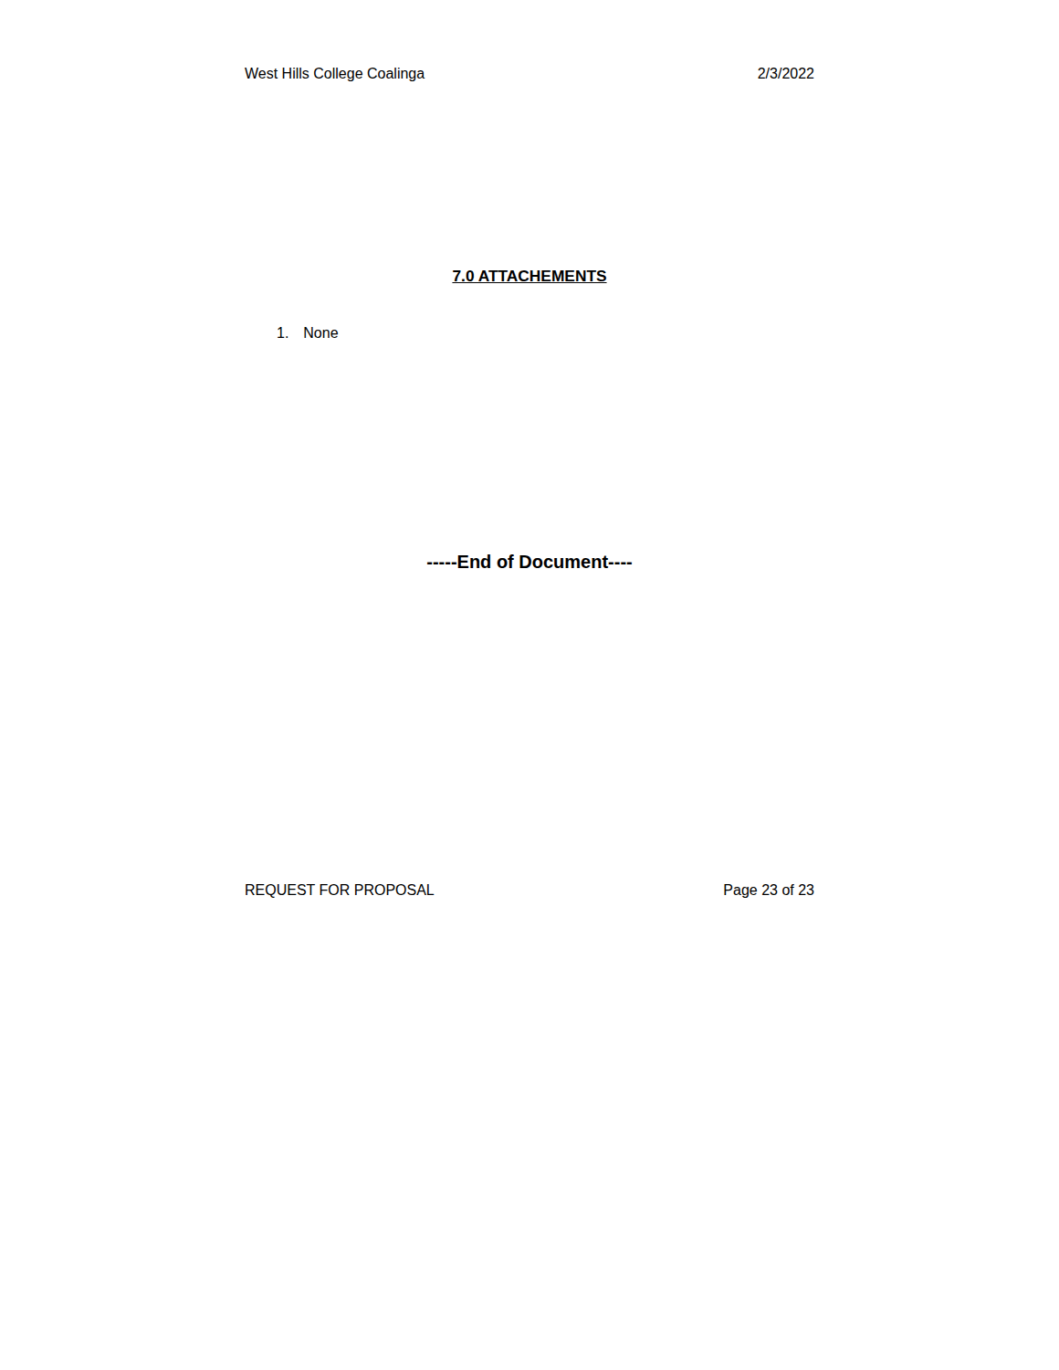West Hills College Coalinga
2/3/2022
7.0 ATTACHEMENTS
None
-----End of Document----
REQUEST FOR PROPOSAL
Page 23 of 23